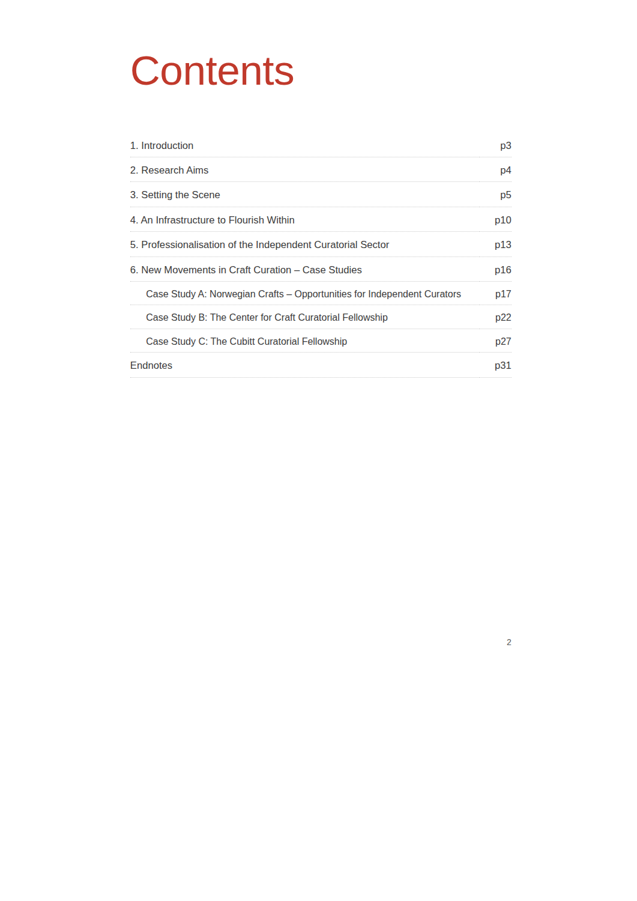Contents
| 1. Introduction | p3 |
| 2. Research Aims | p4 |
| 3. Setting the Scene | p5 |
| 4. An Infrastructure to Flourish Within | p10 |
| 5. Professionalisation of the Independent Curatorial Sector | p13 |
| 6. New Movements in Craft Curation – Case Studies | p16 |
| Case Study A: Norwegian Crafts – Opportunities for Independent Curators | p17 |
| Case Study B: The Center for Craft Curatorial Fellowship | p22 |
| Case Study C: The Cubitt Curatorial Fellowship | p27 |
| Endnotes | p31 |
2